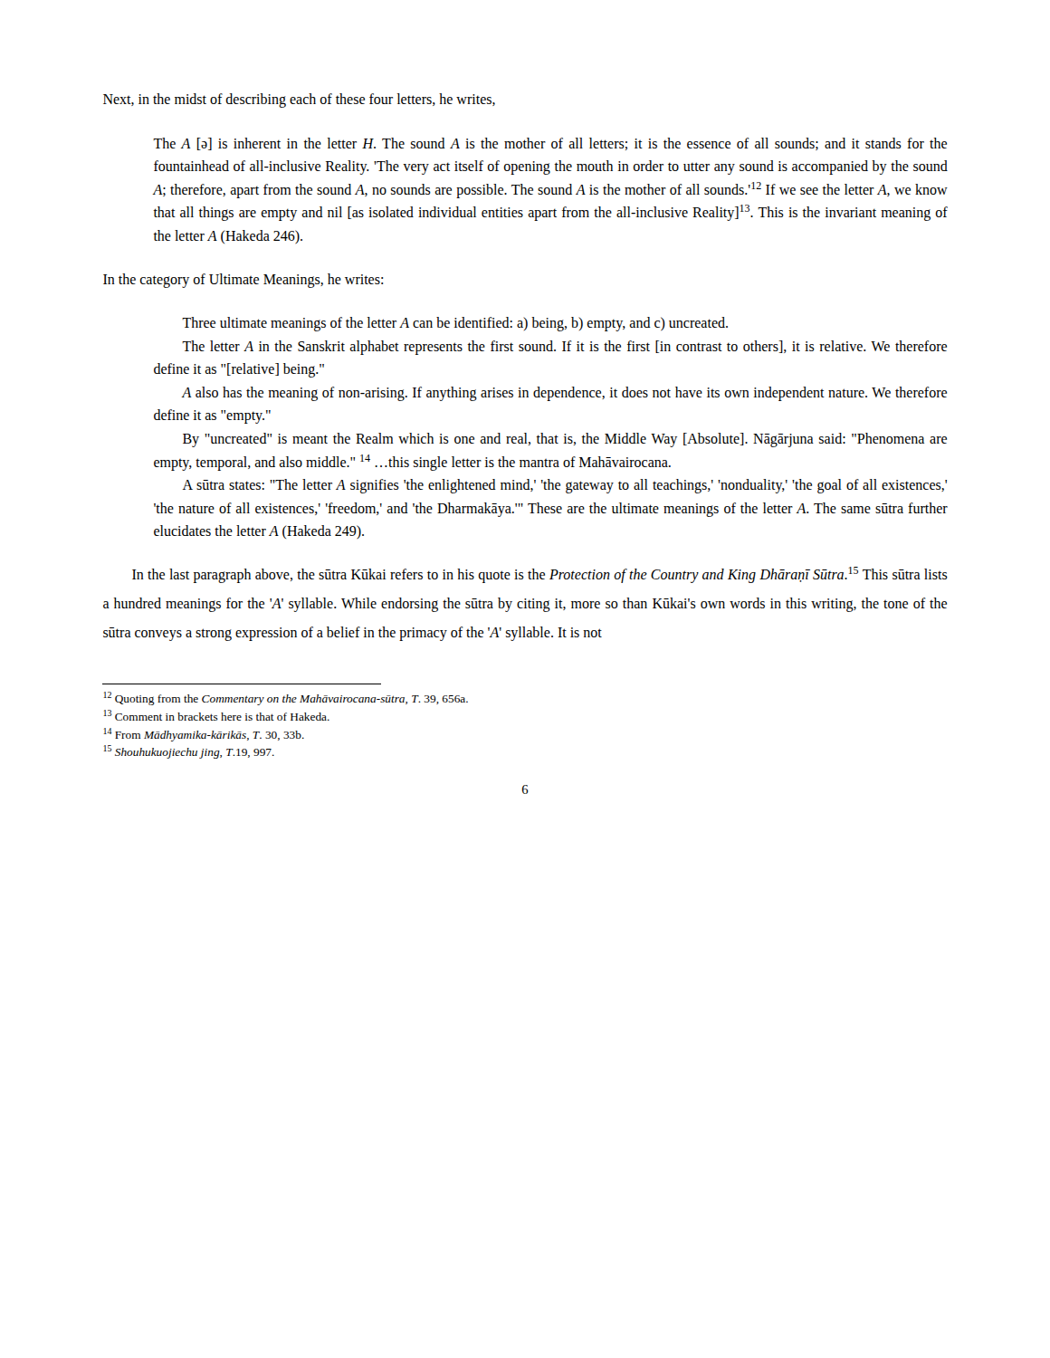Next, in the midst of describing each of these four letters, he writes,
The A [ə] is inherent in the letter H. The sound A is the mother of all letters; it is the essence of all sounds; and it stands for the fountainhead of all-inclusive Reality. 'The very act itself of opening the mouth in order to utter any sound is accompanied by the sound A; therefore, apart from the sound A, no sounds are possible. The sound A is the mother of all sounds.'12 If we see the letter A, we know that all things are empty and nil [as isolated individual entities apart from the all-inclusive Reality]13. This is the invariant meaning of the letter A (Hakeda 246).
In the category of Ultimate Meanings, he writes:
Three ultimate meanings of the letter A can be identified: a) being, b) empty, and c) uncreated.
The letter A in the Sanskrit alphabet represents the first sound. If it is the first [in contrast to others], it is relative. We therefore define it as "[relative] being."
A also has the meaning of non-arising. If anything arises in dependence, it does not have its own independent nature. We therefore define it as "empty."
By "uncreated" is meant the Realm which is one and real, that is, the Middle Way [Absolute]. Nāgārjuna said: "Phenomena are empty, temporal, and also middle." 14 …this single letter is the mantra of Mahāvairocana.
A sūtra states: "The letter A signifies 'the enlightened mind,' 'the gateway to all teachings,' 'nonduality,' 'the goal of all existences,' 'the nature of all existences,' 'freedom,' and 'the Dharmakāya.'" These are the ultimate meanings of the letter A. The same sūtra further elucidates the letter A (Hakeda 249).
In the last paragraph above, the sūtra Kūkai refers to in his quote is the Protection of the Country and King Dhāraṇī Sūtra.15 This sūtra lists a hundred meanings for the 'A' syllable. While endorsing the sūtra by citing it, more so than Kūkai's own words in this writing, the tone of the sūtra conveys a strong expression of a belief in the primacy of the 'A' syllable. It is not
12 Quoting from the Commentary on the Mahāvairocana-sūtra, T. 39, 656a.
13 Comment in brackets here is that of Hakeda.
14 From Mādhyamika-kārikās, T. 30, 33b.
15 Shouhukuojiechu jing, T.19, 997.
6